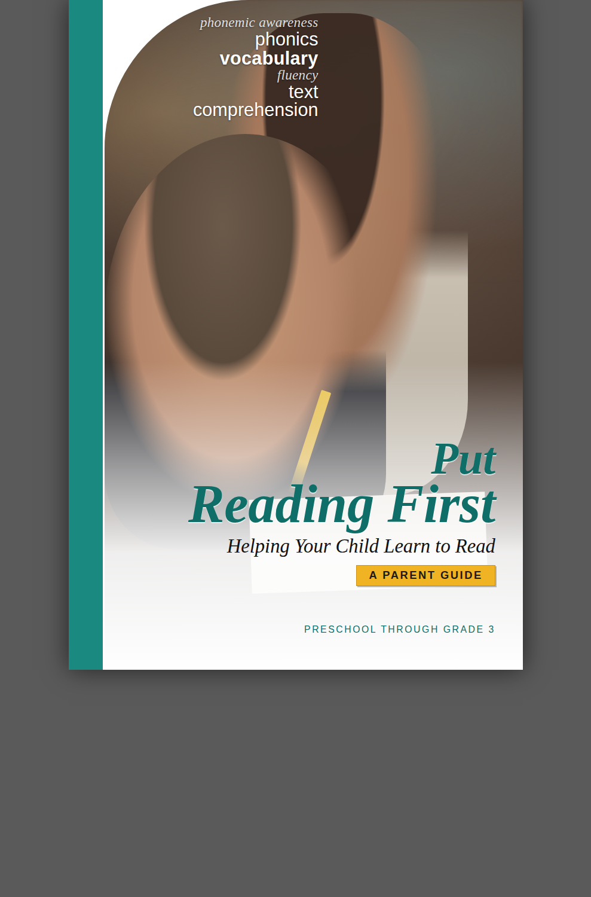phonemic awareness phonics vocabulary fluency text
comprehension
Put Reading First
Helping Your Child Learn to Read
A Parent Guide
Preschool through Grade 3